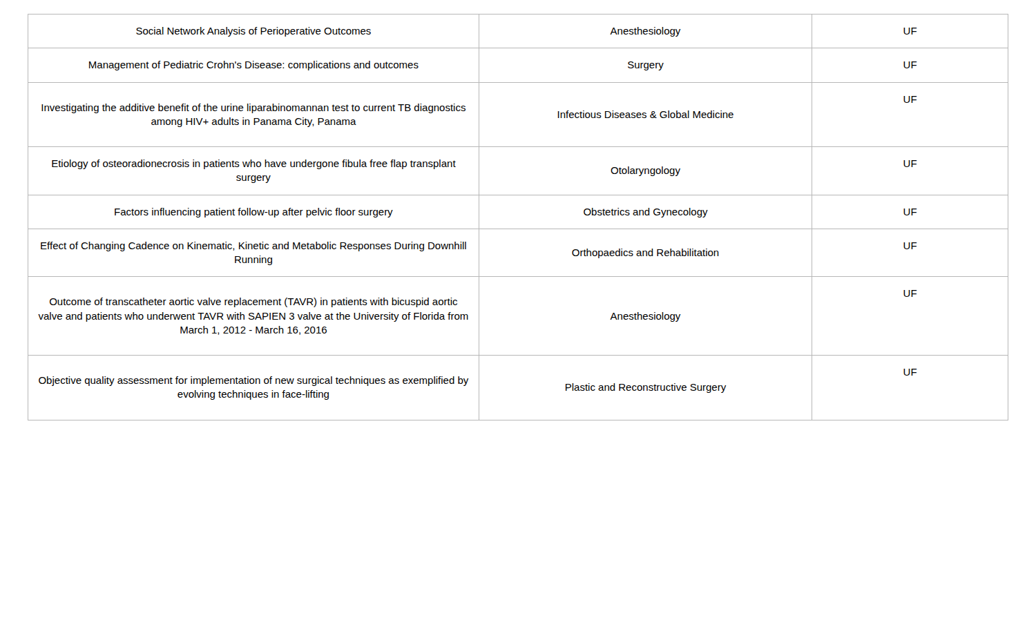| Social Network Analysis of Perioperative Outcomes | Anesthesiology | UF |
| Management of Pediatric Crohn's Disease: complications and outcomes | Surgery | UF |
| Investigating the additive benefit of the urine liparabinomannan test to current TB diagnostics among HIV+ adults in Panama City, Panama | Infectious Diseases & Global Medicine | UF |
| Etiology of osteoradionecrosis in patients who have undergone fibula free flap transplant surgery | Otolaryngology | UF |
| Factors influencing patient follow-up after pelvic floor surgery | Obstetrics and Gynecology | UF |
| Effect of Changing Cadence on Kinematic, Kinetic and Metabolic Responses During Downhill Running | Orthopaedics and Rehabilitation | UF |
| Outcome of transcatheter aortic valve replacement (TAVR) in patients with bicuspid aortic valve and patients who underwent TAVR with SAPIEN 3 valve at the University of Florida from March 1, 2012 - March 16, 2016 | Anesthesiology | UF |
| Objective quality assessment for implementation of new surgical techniques as exemplified by evolving techniques in face-lifting | Plastic and Reconstructive Surgery | UF |